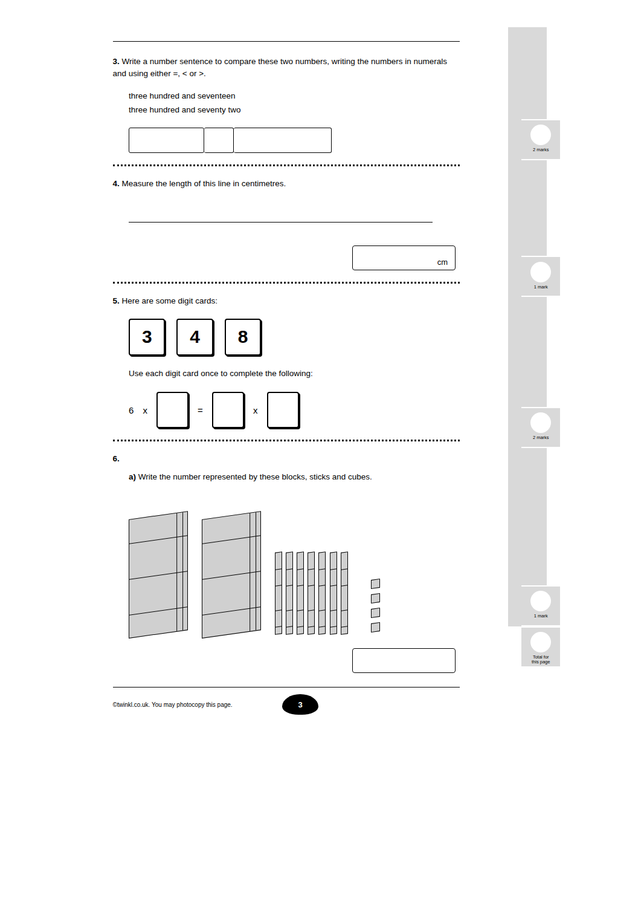2 marks
1 mark
2 marks
1 mark
Total for
this page
3. Write a number sentence to compare these two numbers, writing the numbers in numerals and using either =, < or >.
three hundred and seventeen
three hundred and seventy two
4. Measure the length of this line in centimetres.
cm
5. Here are some digit cards:
3
4
8
Use each digit card once to complete the following:
6 x
=
x
6.
a) Write the number represented by these blocks, sticks and cubes.
©twinkl.co.uk. You may photocopy this page.
3